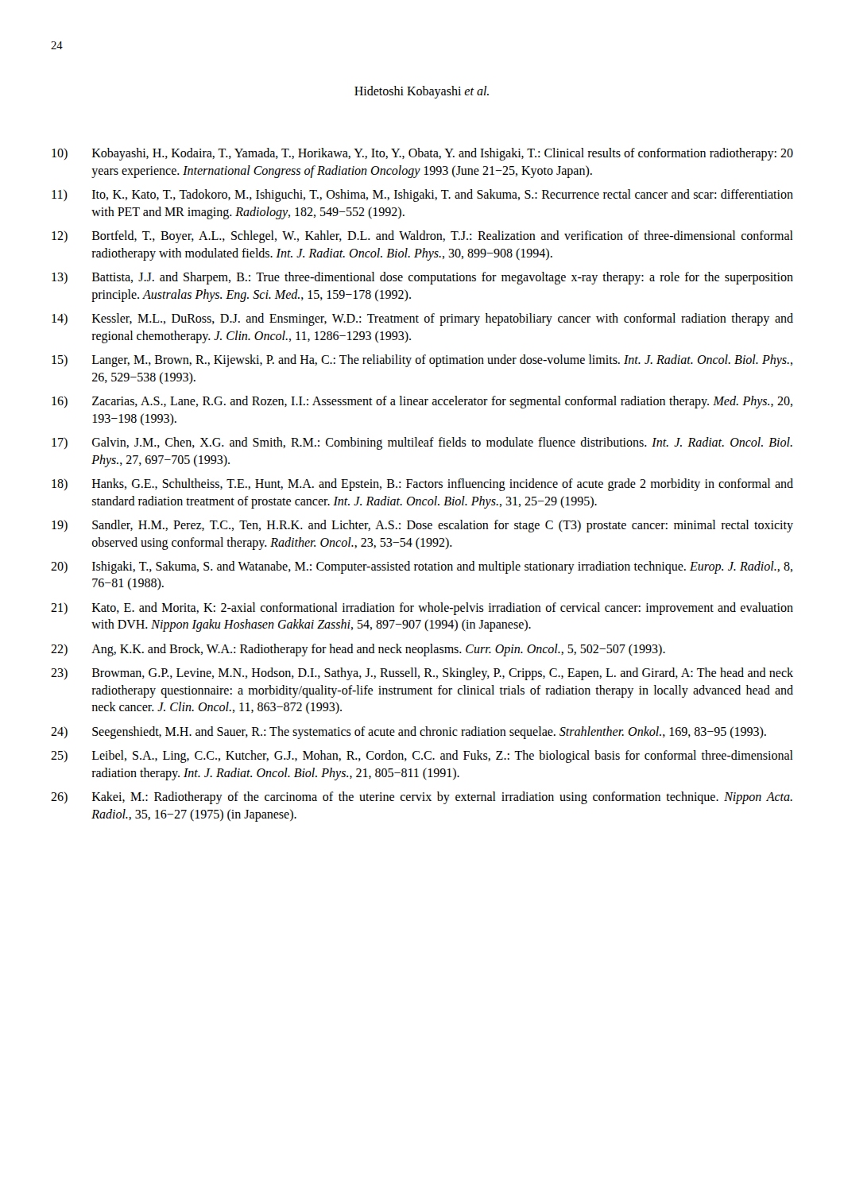24
Hidetoshi Kobayashi et al.
10) Kobayashi, H., Kodaira, T., Yamada, T., Horikawa, Y., Ito, Y., Obata, Y. and Ishigaki, T.: Clinical results of conformation radiotherapy: 20 years experience. International Congress of Radiation Oncology 1993 (June 21−25, Kyoto Japan).
11) Ito, K., Kato, T., Tadokoro, M., Ishiguchi, T., Oshima, M., Ishigaki, T. and Sakuma, S.: Recurrence rectal cancer and scar: differentiation with PET and MR imaging. Radiology, 182, 549−552 (1992).
12) Bortfeld, T., Boyer, A.L., Schlegel, W., Kahler, D.L. and Waldron, T.J.: Realization and verification of three-dimensional conformal radiotherapy with modulated fields. Int. J. Radiat. Oncol. Biol. Phys., 30, 899−908 (1994).
13) Battista, J.J. and Sharpem, B.: True three-dimentional dose computations for megavoltage x-ray therapy: a role for the superposition principle. Australas Phys. Eng. Sci. Med., 15, 159−178 (1992).
14) Kessler, M.L., DuRoss, D.J. and Ensminger, W.D.: Treatment of primary hepatobiliary cancer with conformal radiation therapy and regional chemotherapy. J. Clin. Oncol., 11, 1286−1293 (1993).
15) Langer, M., Brown, R., Kijewski, P. and Ha, C.: The reliability of optimation under dose-volume limits. Int. J. Radiat. Oncol. Biol. Phys., 26, 529−538 (1993).
16) Zacarias, A.S., Lane, R.G. and Rozen, I.I.: Assessment of a linear accelerator for segmental conformal radiation therapy. Med. Phys., 20, 193−198 (1993).
17) Galvin, J.M., Chen, X.G. and Smith, R.M.: Combining multileaf fields to modulate fluence distributions. Int. J. Radiat. Oncol. Biol. Phys., 27, 697−705 (1993).
18) Hanks, G.E., Schultheiss, T.E., Hunt, M.A. and Epstein, B.: Factors influencing incidence of acute grade 2 morbidity in conformal and standard radiation treatment of prostate cancer. Int. J. Radiat. Oncol. Biol. Phys., 31, 25−29 (1995).
19) Sandler, H.M., Perez, T.C., Ten, H.R.K. and Lichter, A.S.: Dose escalation for stage C (T3) prostate cancer: minimal rectal toxicity observed using conformal therapy. Radither. Oncol., 23, 53−54 (1992).
20) Ishigaki, T., Sakuma, S. and Watanabe, M.: Computer-assisted rotation and multiple stationary irradiation technique. Europ. J. Radiol., 8, 76−81 (1988).
21) Kato, E. and Morita, K: 2-axial conformational irradiation for whole-pelvis irradiation of cervical cancer: improvement and evaluation with DVH. Nippon Igaku Hoshasen Gakkai Zasshi, 54, 897−907 (1994) (in Japanese).
22) Ang, K.K. and Brock, W.A.: Radiotherapy for head and neck neoplasms. Curr. Opin. Oncol., 5, 502−507 (1993).
23) Browman, G.P., Levine, M.N., Hodson, D.I., Sathya, J., Russell, R., Skingley, P., Cripps, C., Eapen, L. and Girard, A: The head and neck radiotherapy questionnaire: a morbidity/quality-of-life instrument for clinical trials of radiation therapy in locally advanced head and neck cancer. J. Clin. Oncol., 11, 863−872 (1993).
24) Seegenshiedt, M.H. and Sauer, R.: The systematics of acute and chronic radiation sequelae. Strahlenther. Onkol., 169, 83−95 (1993).
25) Leibel, S.A., Ling, C.C., Kutcher, G.J., Mohan, R., Cordon, C.C. and Fuks, Z.: The biological basis for conformal three-dimensional radiation therapy. Int. J. Radiat. Oncol. Biol. Phys., 21, 805−811 (1991).
26) Kakei, M.: Radiotherapy of the carcinoma of the uterine cervix by external irradiation using conformation technique. Nippon Acta. Radiol., 35, 16−27 (1975) (in Japanese).